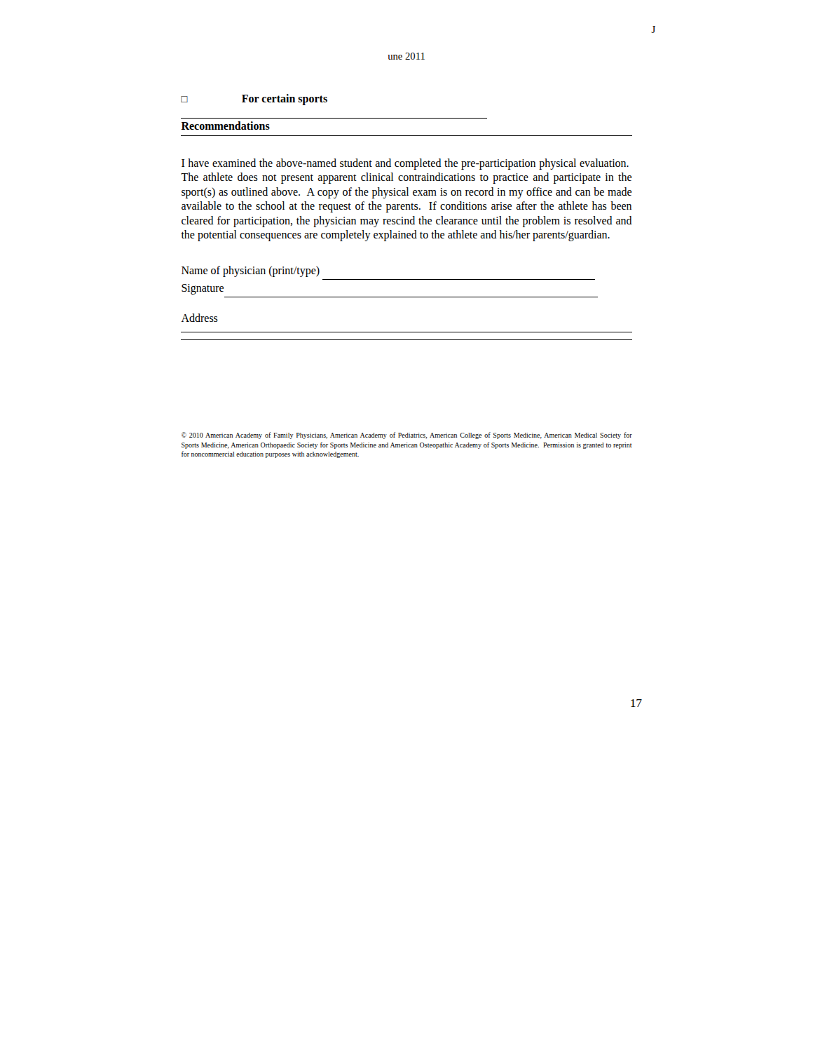J
une 2011
□For certain sports
Recommendations
I have examined the above-named student and completed the pre-participation physical evaluation. The athlete does not present apparent clinical contraindications to practice and participate in the sport(s) as outlined above. A copy of the physical exam is on record in my office and can be made available to the school at the request of the parents. If conditions arise after the athlete has been cleared for participation, the physician may rescind the clearance until the problem is resolved and the potential consequences are completely explained to the athlete and his/her parents/guardian.
Name of physician (print/type)
Signature
Address
© 2010 American Academy of Family Physicians, American Academy of Pediatrics, American College of Sports Medicine, American Medical Society for Sports Medicine, American Orthopaedic Society for Sports Medicine and American Osteopathic Academy of Sports Medicine. Permission is granted to reprint for noncommercial education purposes with acknowledgement.
17